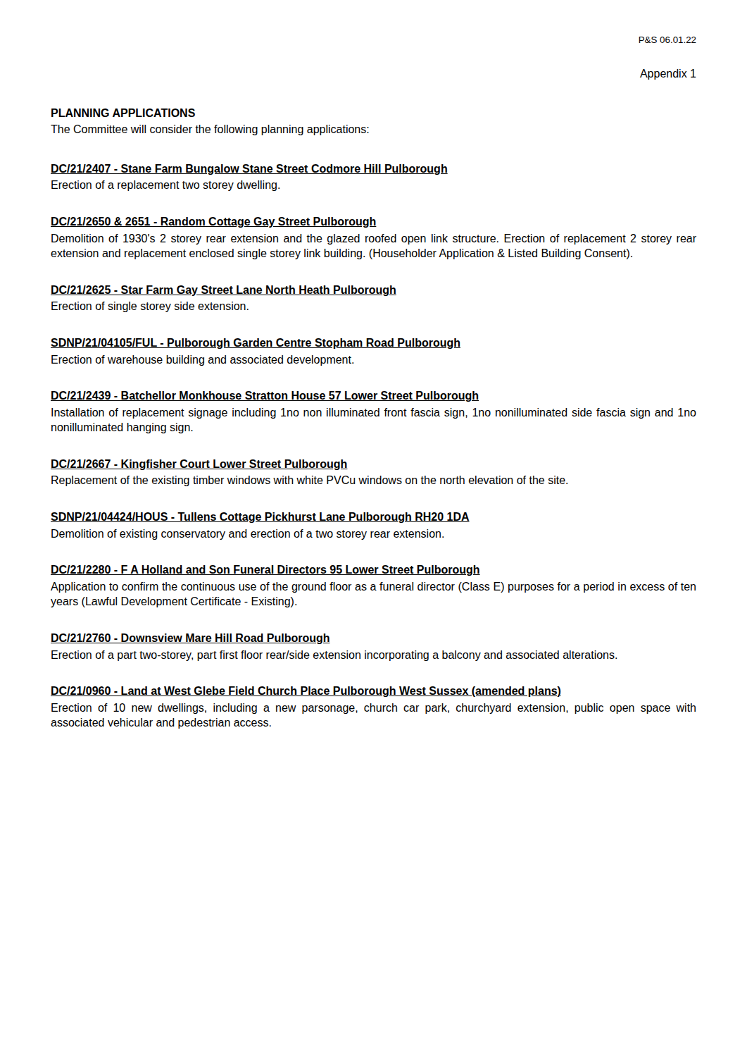P&S 06.01.22
Appendix 1
PLANNING APPLICATIONS
The Committee will consider the following planning applications:
DC/21/2407 - Stane Farm Bungalow Stane Street Codmore Hill Pulborough
Erection of a replacement two storey dwelling.
DC/21/2650 & 2651 - Random Cottage Gay Street Pulborough
Demolition of 1930's 2 storey rear extension and the glazed roofed open link structure. Erection of replacement 2 storey rear extension and replacement enclosed single storey link building. (Householder Application & Listed Building Consent).
DC/21/2625 - Star Farm Gay Street Lane North Heath Pulborough
Erection of single storey side extension.
SDNP/21/04105/FUL - Pulborough Garden Centre Stopham Road Pulborough
Erection of warehouse building and associated development.
DC/21/2439 - Batchellor Monkhouse Stratton House 57 Lower Street Pulborough
Installation of replacement signage including 1no non illuminated front fascia sign, 1no nonilluminated side fascia sign and 1no nonilluminated hanging sign.
DC/21/2667 - Kingfisher Court Lower Street Pulborough
Replacement of the existing timber windows with white PVCu windows on the north elevation of the site.
SDNP/21/04424/HOUS - Tullens Cottage Pickhurst Lane Pulborough RH20 1DA
Demolition of existing conservatory and erection of a two storey rear extension.
DC/21/2280 - F A Holland and Son Funeral Directors 95 Lower Street Pulborough
Application to confirm the continuous use of the ground floor as a funeral director (Class E) purposes for a period in excess of ten years (Lawful Development Certificate - Existing).
DC/21/2760 - Downsview Mare Hill Road Pulborough
Erection of a part two-storey, part first floor rear/side extension incorporating a balcony and associated alterations.
DC/21/0960 - Land at West Glebe Field Church Place Pulborough West Sussex (amended plans)
Erection of 10 new dwellings, including a new parsonage, church car park, churchyard extension, public open space with associated vehicular and pedestrian access.